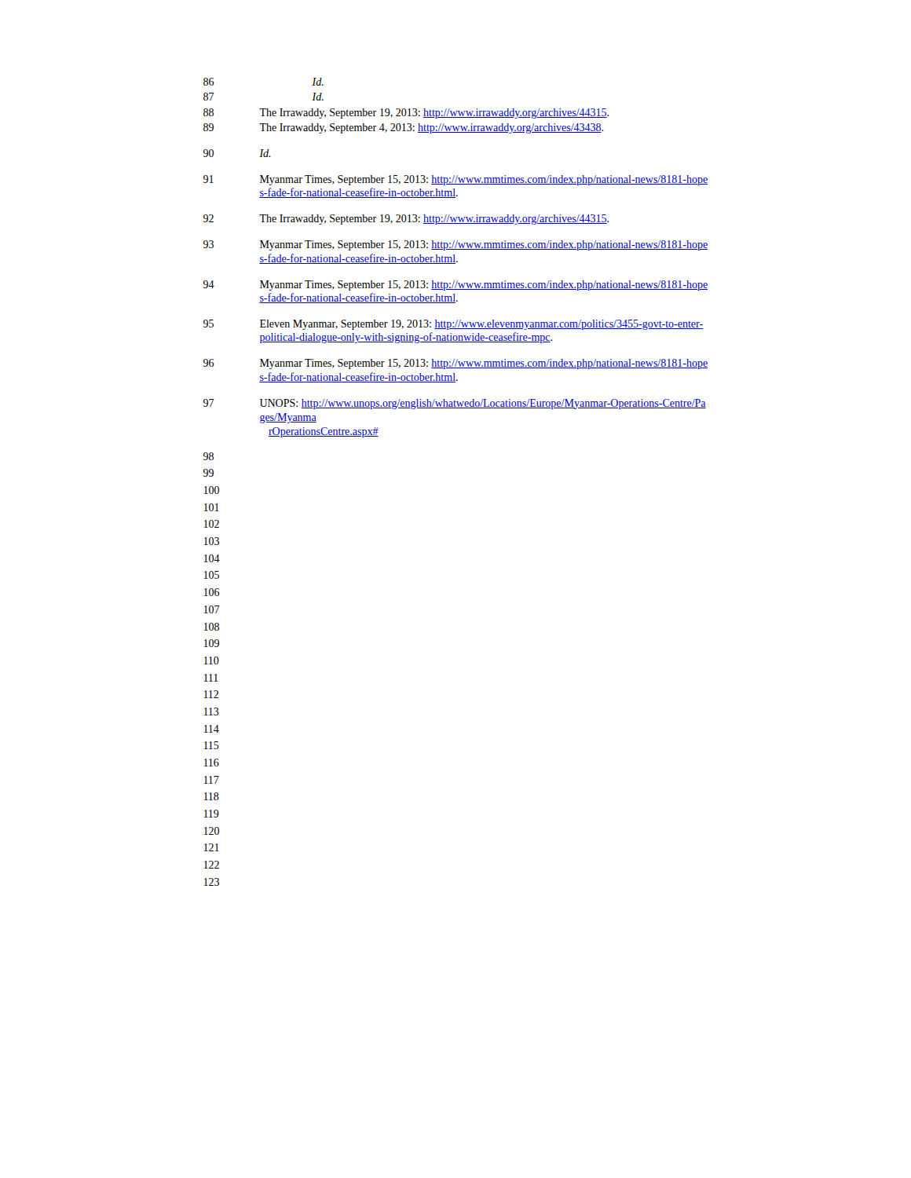86 Id.
87 Id.
88 The Irrawaddy, September 19, 2013: http://www.irrawaddy.org/archives/44315.
89 The Irrawaddy, September 4, 2013: http://www.irrawaddy.org/archives/43438.
90 Id.
91 Myanmar Times, September 15, 2013: http://www.mmtimes.com/index.php/national-news/8181-hopes-fade-for-national-ceasefire-in-october.html.
92 The Irrawaddy, September 19, 2013: http://www.irrawaddy.org/archives/44315.
93 Myanmar Times, September 15, 2013: http://www.mmtimes.com/index.php/national-news/8181-hopes-fade-for-national-ceasefire-in-october.html.
94 Myanmar Times, September 15, 2013: http://www.mmtimes.com/index.php/national-news/8181-hopes-fade-for-national-ceasefire-in-october.html.
95 Eleven Myanmar, September 19, 2013: http://www.elevenmyanmar.com/politics/3455-govt-to-enter-political-dialogue-only-with-signing-of-nationwide-ceasefire-mpc.
96 Myanmar Times, September 15, 2013: http://www.mmtimes.com/index.php/national-news/8181-hopes-fade-for-national-ceasefire-in-october.html.
97 UNOPS: http://www.unops.org/english/whatwedo/Locations/Europe/Myanmar-Operations-Centre/Pages/Myanma rOperationsCentre.aspx#
98
99
100
101
102
103
104
105
106
107
108
109
110
111
112
113
114
115
116
117
118
119
120
121
122
123